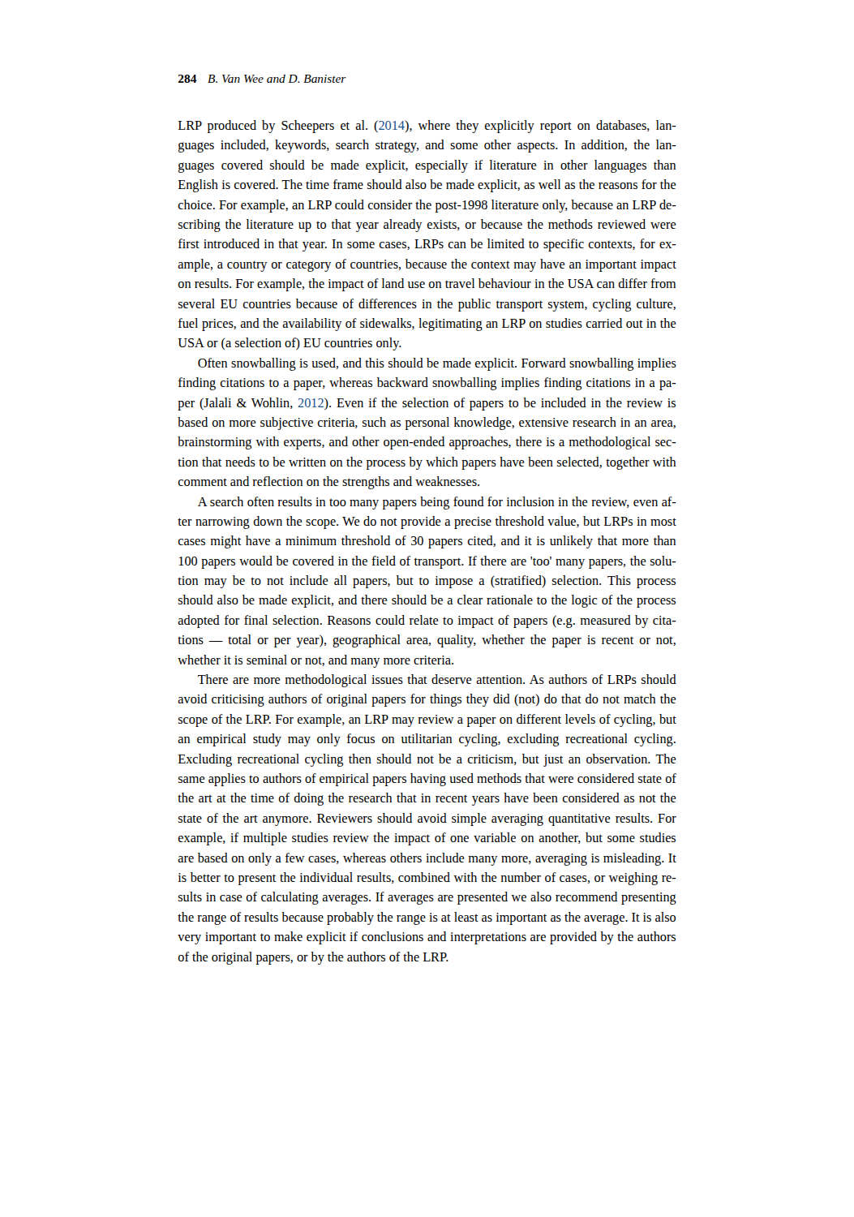284 B. Van Wee and D. Banister
LRP produced by Scheepers et al. (2014), where they explicitly report on databases, languages included, keywords, search strategy, and some other aspects. In addition, the languages covered should be made explicit, especially if literature in other languages than English is covered. The time frame should also be made explicit, as well as the reasons for the choice. For example, an LRP could consider the post-1998 literature only, because an LRP describing the literature up to that year already exists, or because the methods reviewed were first introduced in that year. In some cases, LRPs can be limited to specific contexts, for example, a country or category of countries, because the context may have an important impact on results. For example, the impact of land use on travel behaviour in the USA can differ from several EU countries because of differences in the public transport system, cycling culture, fuel prices, and the availability of sidewalks, legitimating an LRP on studies carried out in the USA or (a selection of) EU countries only.
Often snowballing is used, and this should be made explicit. Forward snowballing implies finding citations to a paper, whereas backward snowballing implies finding citations in a paper (Jalali & Wohlin, 2012). Even if the selection of papers to be included in the review is based on more subjective criteria, such as personal knowledge, extensive research in an area, brainstorming with experts, and other open-ended approaches, there is a methodological section that needs to be written on the process by which papers have been selected, together with comment and reflection on the strengths and weaknesses.
A search often results in too many papers being found for inclusion in the review, even after narrowing down the scope. We do not provide a precise threshold value, but LRPs in most cases might have a minimum threshold of 30 papers cited, and it is unlikely that more than 100 papers would be covered in the field of transport. If there are 'too' many papers, the solution may be to not include all papers, but to impose a (stratified) selection. This process should also be made explicit, and there should be a clear rationale to the logic of the process adopted for final selection. Reasons could relate to impact of papers (e.g. measured by citations — total or per year), geographical area, quality, whether the paper is recent or not, whether it is seminal or not, and many more criteria.
There are more methodological issues that deserve attention. As authors of LRPs should avoid criticising authors of original papers for things they did (not) do that do not match the scope of the LRP. For example, an LRP may review a paper on different levels of cycling, but an empirical study may only focus on utilitarian cycling, excluding recreational cycling. Excluding recreational cycling then should not be a criticism, but just an observation. The same applies to authors of empirical papers having used methods that were considered state of the art at the time of doing the research that in recent years have been considered as not the state of the art anymore. Reviewers should avoid simple averaging quantitative results. For example, if multiple studies review the impact of one variable on another, but some studies are based on only a few cases, whereas others include many more, averaging is misleading. It is better to present the individual results, combined with the number of cases, or weighing results in case of calculating averages. If averages are presented we also recommend presenting the range of results because probably the range is at least as important as the average. It is also very important to make explicit if conclusions and interpretations are provided by the authors of the original papers, or by the authors of the LRP.